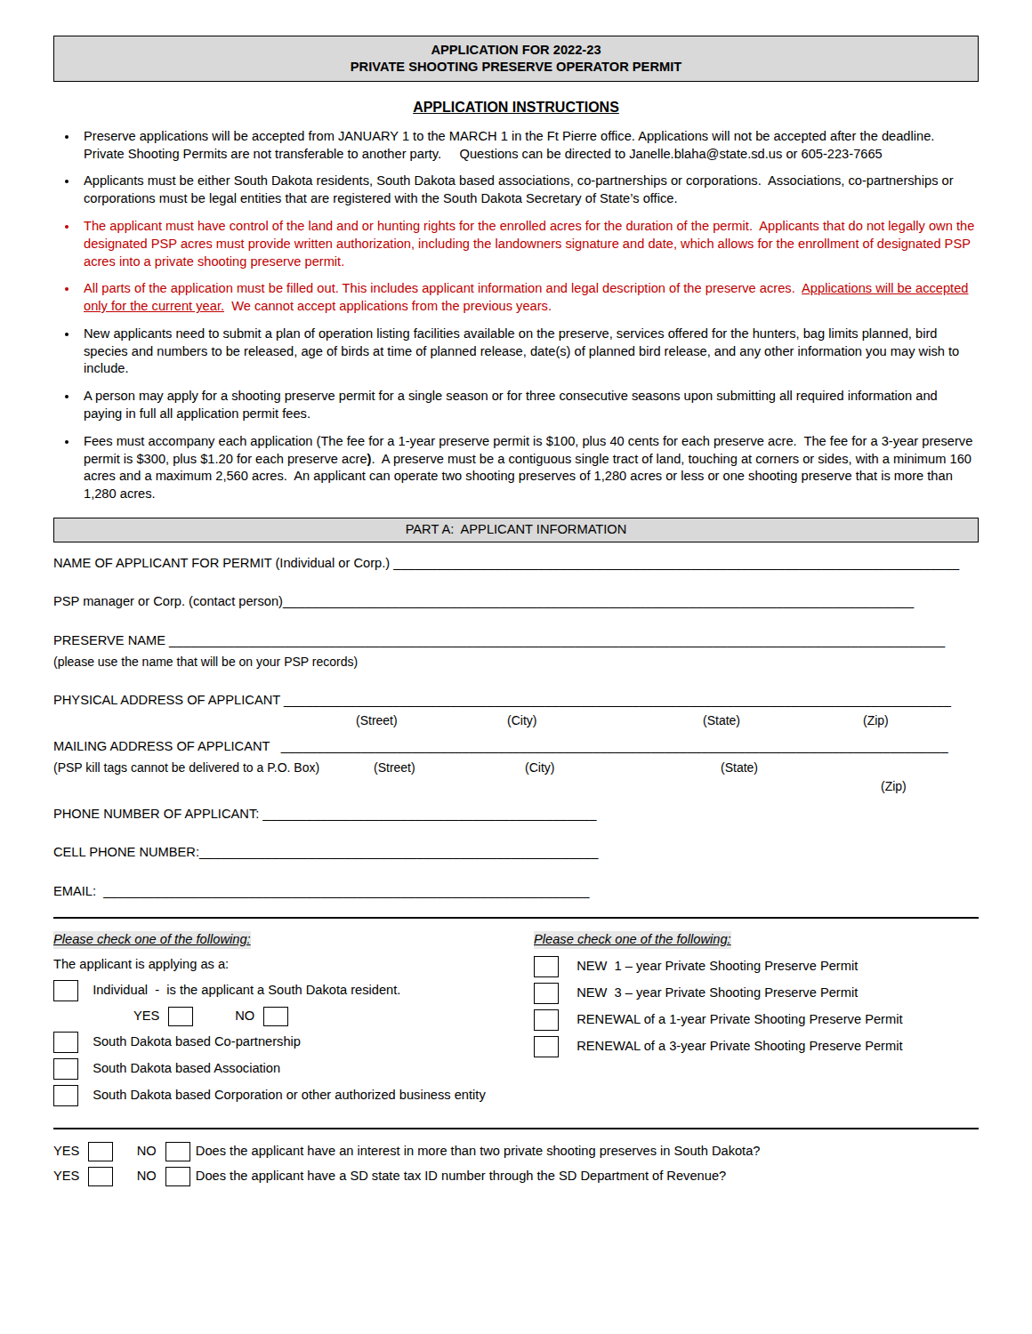APPLICATION FOR 2022-23
PRIVATE SHOOTING PRESERVE OPERATOR PERMIT
APPLICATION INSTRUCTIONS
Preserve applications will be accepted from JANUARY 1 to the MARCH 1 in the Ft Pierre office. Applications will not be accepted after the deadline. Private Shooting Permits are not transferable to another party. Questions can be directed to Janelle.blaha@state.sd.us or 605-223-7665
Applicants must be either South Dakota residents, South Dakota based associations, co-partnerships or corporations. Associations, co-partnerships or corporations must be legal entities that are registered with the South Dakota Secretary of State’s office.
The applicant must have control of the land and or hunting rights for the enrolled acres for the duration of the permit. Applicants that do not legally own the designated PSP acres must provide written authorization, including the landowners signature and date, which allows for the enrollment of designated PSP acres into a private shooting preserve permit.
All parts of the application must be filled out. This includes applicant information and legal description of the preserve acres. Applications will be accepted only for the current year. We cannot accept applications from the previous years.
New applicants need to submit a plan of operation listing facilities available on the preserve, services offered for the hunters, bag limits planned, bird species and numbers to be released, age of birds at time of planned release, date(s) of planned bird release, and any other information you may wish to include.
A person may apply for a shooting preserve permit for a single season or for three consecutive seasons upon submitting all required information and paying in full all application permit fees.
Fees must accompany each application (The fee for a 1-year preserve permit is $100, plus 40 cents for each preserve acre. The fee for a 3-year preserve permit is $300, plus $1.20 for each preserve acre). A preserve must be a contiguous single tract of land, touching at corners or sides, with a minimum 160 acres and a maximum 2,560 acres. An applicant can operate two shooting preserves of 1,280 acres or less or one shooting preserve that is more than 1,280 acres.
PART A: APPLICANT INFORMATION
NAME OF APPLICANT FOR PERMIT (Individual or Corp.) ______________________________________________________________________________
PSP manager or Corp. (contact person)_______________________________________________________________________________________
PRESERVE NAME ___________________________________________________________________________________________________________
(please use the name that will be on your PSP records)
PHYSICAL ADDRESS OF APPLICANT ____________________________________________________________________________________________
(Street) (City) (State) (Zip)
MAILING ADDRESS OF APPLICANT ____________________________________________________________________________________________
(PSP kill tags cannot be delivered to a P.O. Box) (Street) (City) (State)
(Zip)
PHONE NUMBER OF APPLICANT: ______________________________________________
CELL PHONE NUMBER:_______________________________________________________
EMAIL: ___________________________________________________________________
Please check one of the following:
The applicant is applying as a:
Individual - is the applicant a South Dakota resident.
YES NO
South Dakota based Co-partnership
South Dakota based Association
South Dakota based Corporation or other authorized business entity
Please check one of the following:
NEW 1 – year Private Shooting Preserve Permit
NEW 3 – year Private Shooting Preserve Permit
RENEWAL of a 1-year Private Shooting Preserve Permit
RENEWAL of a 3-year Private Shooting Preserve Permit
YES NO Does the applicant have an interest in more than two private shooting preserves in South Dakota?
YES NO Does the applicant have a SD state tax ID number through the SD Department of Revenue?